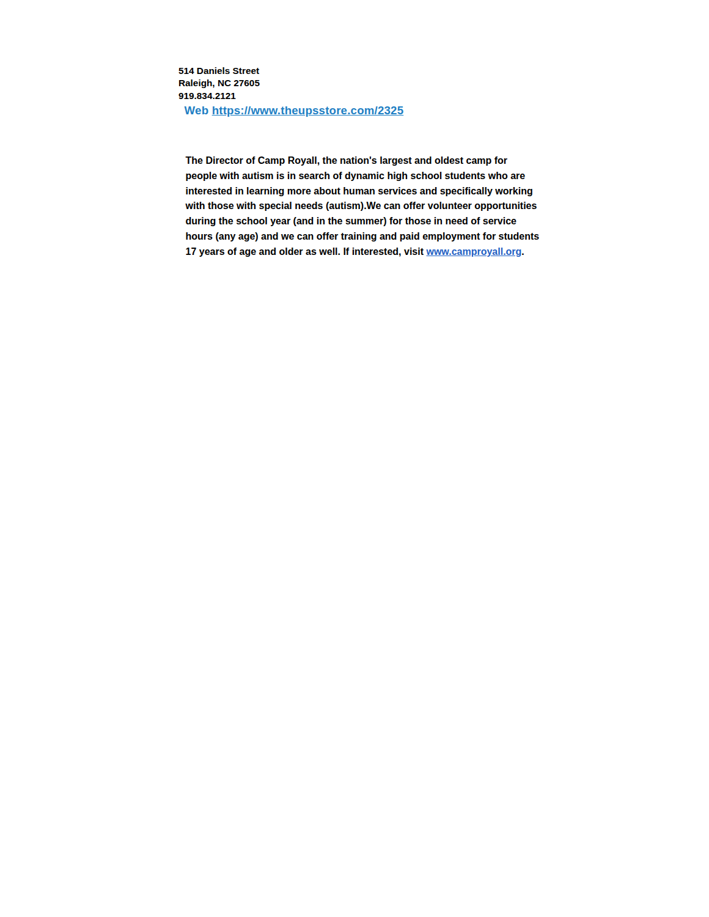514 Daniels Street
Raleigh, NC 27605
919.834.2121
Web https://www.theupsstore.com/2325
The Director of Camp Royall, the nation's largest and oldest camp for people with autism is in search of dynamic high school students who are interested in learning more about human services and specifically working with those with special needs (autism).We can offer volunteer opportunities during the school year (and in the summer) for those in need of service hours (any age) and we can offer training and paid employment for students 17 years of age and older as well. If interested, visit www.camproyall.org.